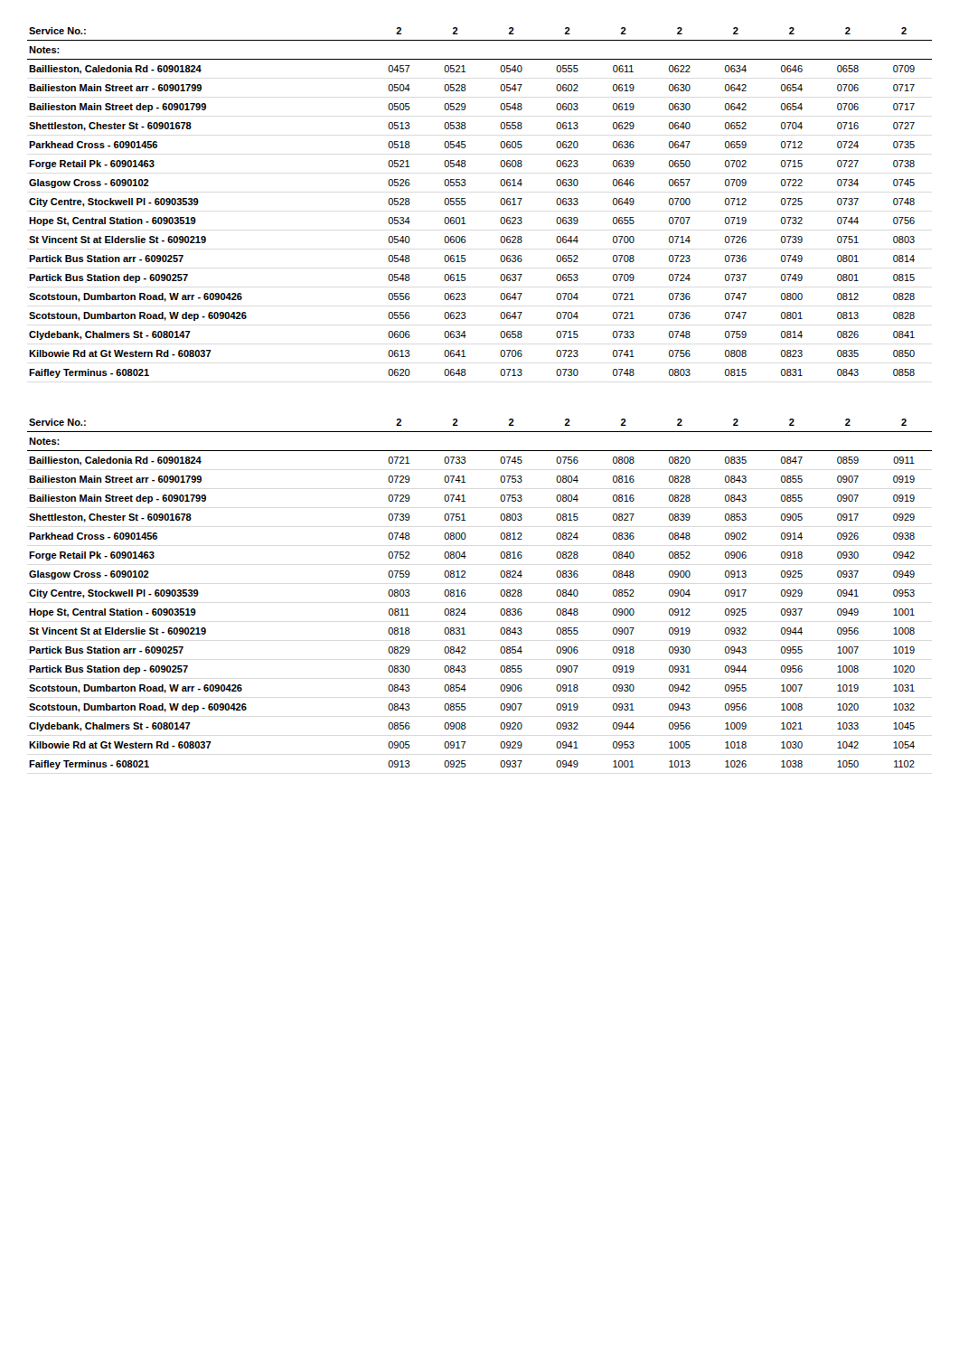| Service No.: | 2 | 2 | 2 | 2 | 2 | 2 | 2 | 2 | 2 | 2 |
| --- | --- | --- | --- | --- | --- | --- | --- | --- | --- | --- |
| Notes: | | | | | | | | | | |
| Baillieston, Caledonia Rd - 60901824 | 0457 | 0521 | 0540 | 0555 | 0611 | 0622 | 0634 | 0646 | 0658 | 0709 |
| Bailieston Main Street arr - 60901799 | 0504 | 0528 | 0547 | 0602 | 0619 | 0630 | 0642 | 0654 | 0706 | 0717 |
| Bailieston Main Street dep - 60901799 | 0505 | 0529 | 0548 | 0603 | 0619 | 0630 | 0642 | 0654 | 0706 | 0717 |
| Shettleston, Chester St - 60901678 | 0513 | 0538 | 0558 | 0613 | 0629 | 0640 | 0652 | 0704 | 0716 | 0727 |
| Parkhead Cross - 60901456 | 0518 | 0545 | 0605 | 0620 | 0636 | 0647 | 0659 | 0712 | 0724 | 0735 |
| Forge Retail Pk - 60901463 | 0521 | 0548 | 0608 | 0623 | 0639 | 0650 | 0702 | 0715 | 0727 | 0738 |
| Glasgow Cross - 6090102 | 0526 | 0553 | 0614 | 0630 | 0646 | 0657 | 0709 | 0722 | 0734 | 0745 |
| City Centre, Stockwell Pl - 60903539 | 0528 | 0555 | 0617 | 0633 | 0649 | 0700 | 0712 | 0725 | 0737 | 0748 |
| Hope St, Central Station - 60903519 | 0534 | 0601 | 0623 | 0639 | 0655 | 0707 | 0719 | 0732 | 0744 | 0756 |
| St Vincent St at Elderslie St - 6090219 | 0540 | 0606 | 0628 | 0644 | 0700 | 0714 | 0726 | 0739 | 0751 | 0803 |
| Partick Bus Station arr - 6090257 | 0548 | 0615 | 0636 | 0652 | 0708 | 0723 | 0736 | 0749 | 0801 | 0814 |
| Partick Bus Station dep - 6090257 | 0548 | 0615 | 0637 | 0653 | 0709 | 0724 | 0737 | 0749 | 0801 | 0815 |
| Scotstoun, Dumbarton Road, W arr - 6090426 | 0556 | 0623 | 0647 | 0704 | 0721 | 0736 | 0747 | 0800 | 0812 | 0828 |
| Scotstoun, Dumbarton Road, W dep - 6090426 | 0556 | 0623 | 0647 | 0704 | 0721 | 0736 | 0747 | 0801 | 0813 | 0828 |
| Clydebank, Chalmers St - 6080147 | 0606 | 0634 | 0658 | 0715 | 0733 | 0748 | 0759 | 0814 | 0826 | 0841 |
| Kilbowie Rd at Gt Western Rd - 608037 | 0613 | 0641 | 0706 | 0723 | 0741 | 0756 | 0808 | 0823 | 0835 | 0850 |
| Faifley Terminus - 608021 | 0620 | 0648 | 0713 | 0730 | 0748 | 0803 | 0815 | 0831 | 0843 | 0858 |
| Service No.: | 2 | 2 | 2 | 2 | 2 | 2 | 2 | 2 | 2 | 2 |
| --- | --- | --- | --- | --- | --- | --- | --- | --- | --- | --- |
| Notes: | | | | | | | | | | |
| Baillieston, Caledonia Rd - 60901824 | 0721 | 0733 | 0745 | 0756 | 0808 | 0820 | 0835 | 0847 | 0859 | 0911 |
| Bailieston Main Street arr - 60901799 | 0729 | 0741 | 0753 | 0804 | 0816 | 0828 | 0843 | 0855 | 0907 | 0919 |
| Bailieston Main Street dep - 60901799 | 0729 | 0741 | 0753 | 0804 | 0816 | 0828 | 0843 | 0855 | 0907 | 0919 |
| Shettleston, Chester St - 60901678 | 0739 | 0751 | 0803 | 0815 | 0827 | 0839 | 0853 | 0905 | 0917 | 0929 |
| Parkhead Cross - 60901456 | 0748 | 0800 | 0812 | 0824 | 0836 | 0848 | 0902 | 0914 | 0926 | 0938 |
| Forge Retail Pk - 60901463 | 0752 | 0804 | 0816 | 0828 | 0840 | 0852 | 0906 | 0918 | 0930 | 0942 |
| Glasgow Cross - 6090102 | 0759 | 0812 | 0824 | 0836 | 0848 | 0900 | 0913 | 0925 | 0937 | 0949 |
| City Centre, Stockwell Pl - 60903539 | 0803 | 0816 | 0828 | 0840 | 0852 | 0904 | 0917 | 0929 | 0941 | 0953 |
| Hope St, Central Station - 60903519 | 0811 | 0824 | 0836 | 0848 | 0900 | 0912 | 0925 | 0937 | 0949 | 1001 |
| St Vincent St at Elderslie St - 6090219 | 0818 | 0831 | 0843 | 0855 | 0907 | 0919 | 0932 | 0944 | 0956 | 1008 |
| Partick Bus Station arr - 6090257 | 0829 | 0842 | 0854 | 0906 | 0918 | 0930 | 0943 | 0955 | 1007 | 1019 |
| Partick Bus Station dep - 6090257 | 0830 | 0843 | 0855 | 0907 | 0919 | 0931 | 0944 | 0956 | 1008 | 1020 |
| Scotstoun, Dumbarton Road, W arr - 6090426 | 0843 | 0854 | 0906 | 0918 | 0930 | 0942 | 0955 | 1007 | 1019 | 1031 |
| Scotstoun, Dumbarton Road, W dep - 6090426 | 0843 | 0855 | 0907 | 0919 | 0931 | 0943 | 0956 | 1008 | 1020 | 1032 |
| Clydebank, Chalmers St - 6080147 | 0856 | 0908 | 0920 | 0932 | 0944 | 0956 | 1009 | 1021 | 1033 | 1045 |
| Kilbowie Rd at Gt Western Rd - 608037 | 0905 | 0917 | 0929 | 0941 | 0953 | 1005 | 1018 | 1030 | 1042 | 1054 |
| Faifley Terminus - 608021 | 0913 | 0925 | 0937 | 0949 | 1001 | 1013 | 1026 | 1038 | 1050 | 1102 |